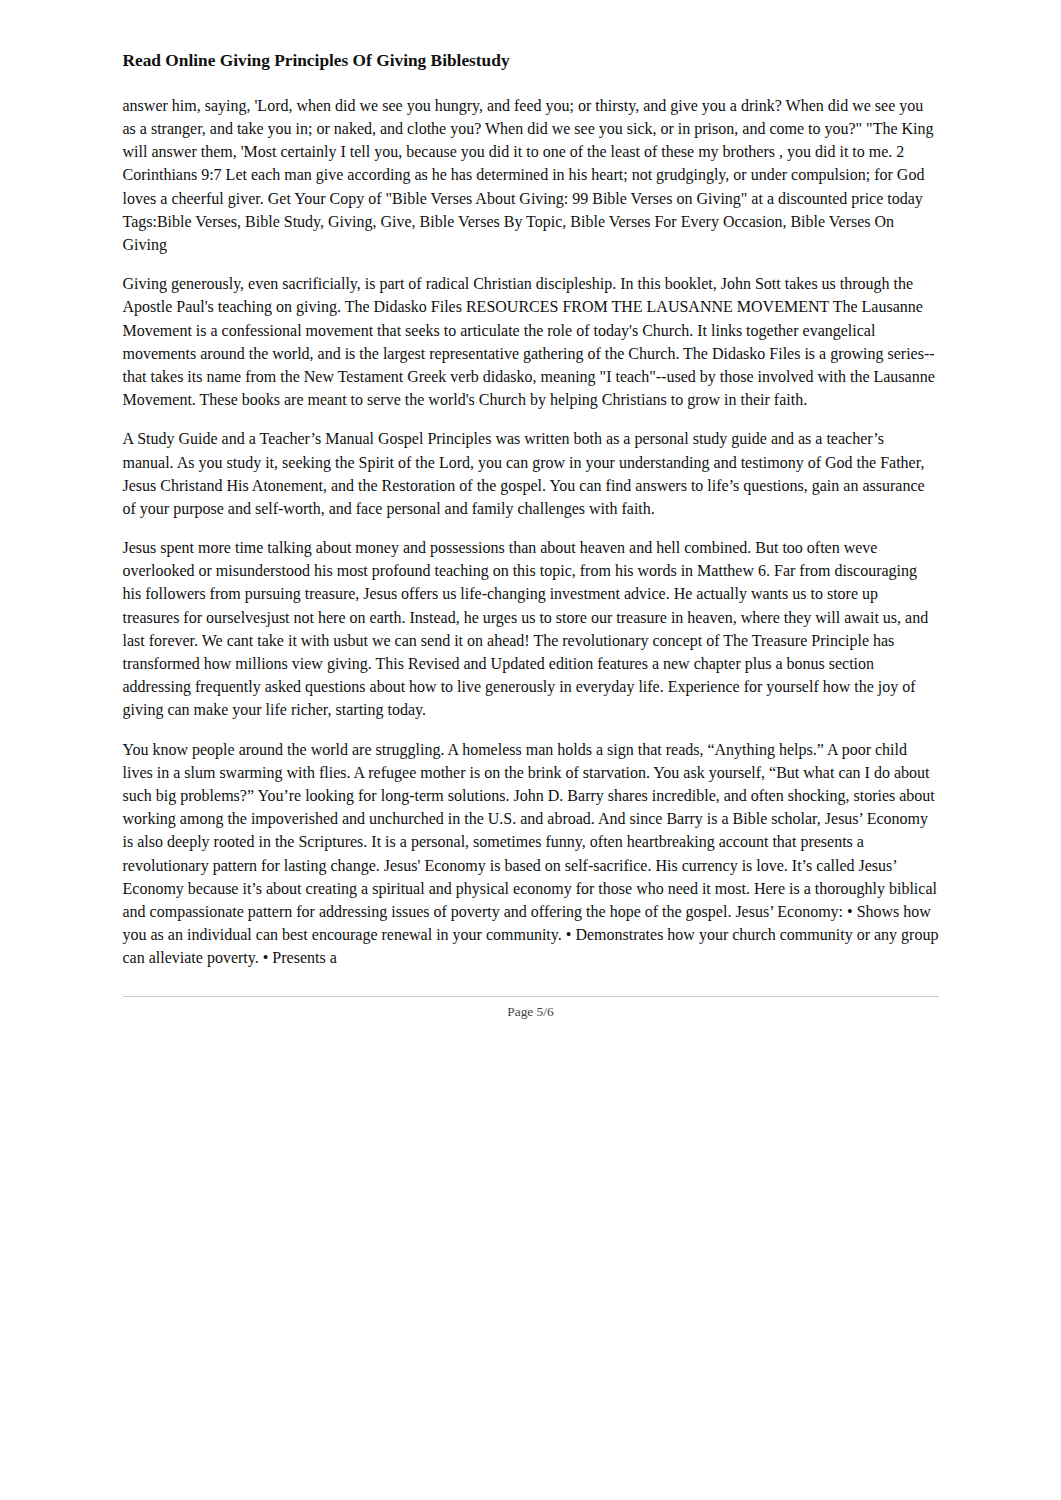Read Online Giving Principles Of Giving Biblestudy
answer him, saying, 'Lord, when did we see you hungry, and feed you; or thirsty, and give you a drink? When did we see you as a stranger, and take you in; or naked, and clothe you? When did we see you sick, or in prison, and come to you?" "The King will answer them, 'Most certainly I tell you, because you did it to one of the least of these my brothers , you did it to me. 2 Corinthians 9:7 Let each man give according as he has determined in his heart; not grudgingly, or under compulsion; for God loves a cheerful giver. Get Your Copy of "Bible Verses About Giving: 99 Bible Verses on Giving" at a discounted price today Tags:Bible Verses, Bible Study, Giving, Give, Bible Verses By Topic, Bible Verses For Every Occasion, Bible Verses On Giving
Giving generously, even sacrificially, is part of radical Christian discipleship. In this booklet, John Sott takes us through the Apostle Paul's teaching on giving. The Didasko Files RESOURCES FROM THE LAUSANNE MOVEMENT The Lausanne Movement is a confessional movement that seeks to articulate the role of today's Church. It links together evangelical movements around the world, and is the largest representative gathering of the Church. The Didasko Files is a growing series--that takes its name from the New Testament Greek verb didasko, meaning "I teach"--used by those involved with the Lausanne Movement. These books are meant to serve the world's Church by helping Christians to grow in their faith.
A Study Guide and a Teacher’s Manual Gospel Principles was written both as a personal study guide and as a teacher’s manual. As you study it, seeking the Spirit of the Lord, you can grow in your understanding and testimony of God the Father, Jesus Christand His Atonement, and the Restoration of the gospel. You can find answers to life’s questions, gain an assurance of your purpose and self-worth, and face personal and family challenges with faith.
Jesus spent more time talking about money and possessions than about heaven and hell combined. But too often weve overlooked or misunderstood his most profound teaching on this topic, from his words in Matthew 6. Far from discouraging his followers from pursuing treasure, Jesus offers us life-changing investment advice. He actually wants us to store up treasures for ourselvesjust not here on earth. Instead, he urges us to store our treasure in heaven, where they will await us, and last forever. We cant take it with usbut we can send it on ahead! The revolutionary concept of The Treasure Principle has transformed how millions view giving. This Revised and Updated edition features a new chapter plus a bonus section addressing frequently asked questions about how to live generously in everyday life. Experience for yourself how the joy of giving can make your life richer, starting today.
You know people around the world are struggling. A homeless man holds a sign that reads, “Anything helps.” A poor child lives in a slum swarming with flies. A refugee mother is on the brink of starvation. You ask yourself, “But what can I do about such big problems?” You’re looking for long-term solutions. John D. Barry shares incredible, and often shocking, stories about working among the impoverished and unchurched in the U.S. and abroad. And since Barry is a Bible scholar, Jesus’ Economy is also deeply rooted in the Scriptures. It is a personal, sometimes funny, often heartbreaking account that presents a revolutionary pattern for lasting change. Jesus' Economy is based on self-sacrifice. His currency is love. It’s called Jesus’ Economy because it’s about creating a spiritual and physical economy for those who need it most. Here is a thoroughly biblical and compassionate pattern for addressing issues of poverty and offering the hope of the gospel. Jesus’ Economy: • Shows how you as an individual can best encourage renewal in your community. • Demonstrates how your church community or any group can alleviate poverty. • Presents a
Page 5/6